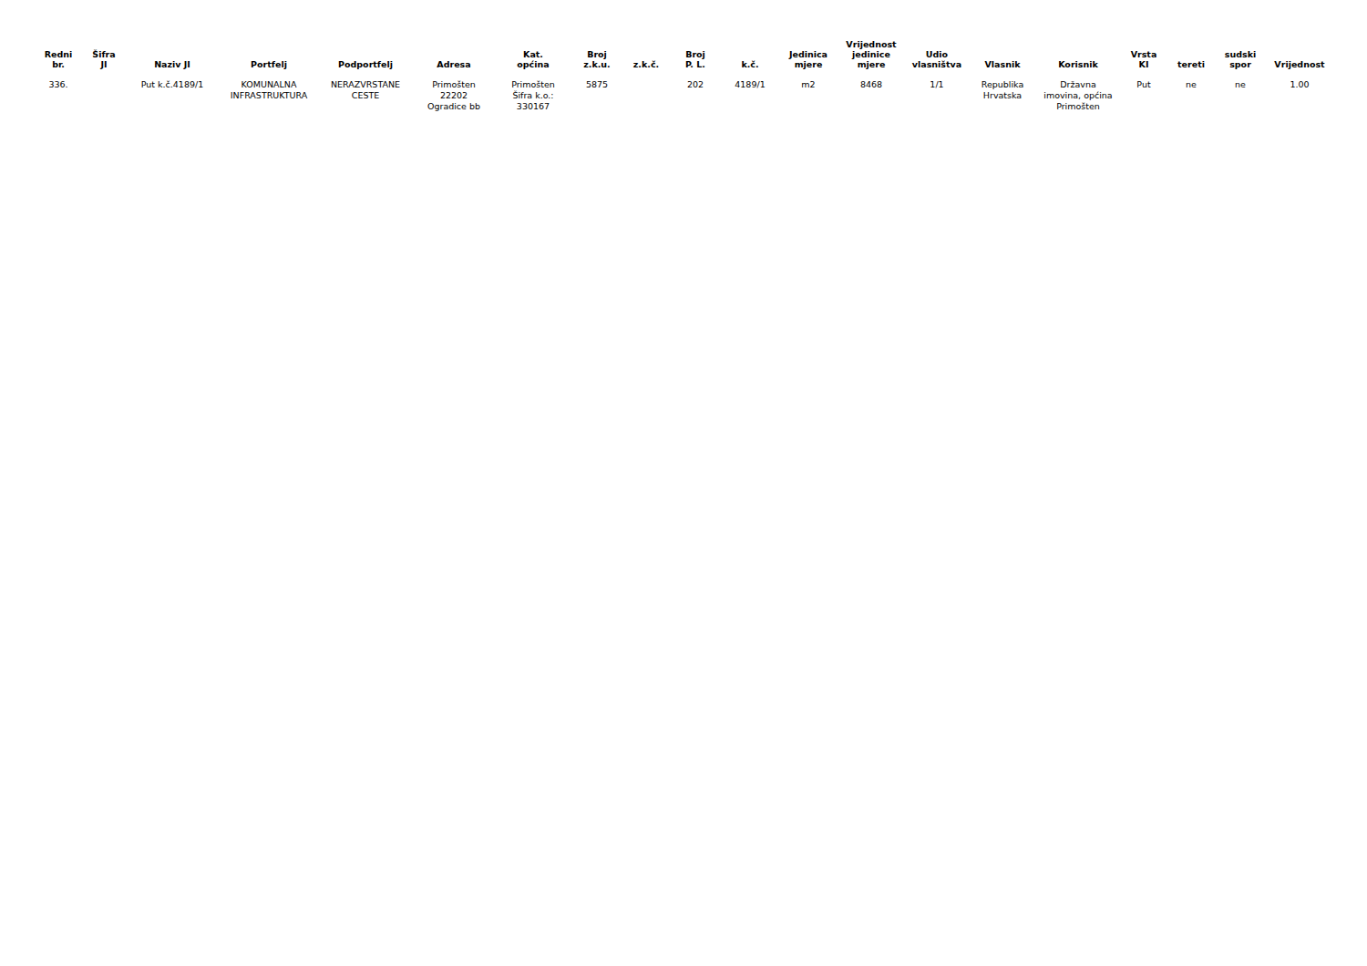| Redni br. | Šifra JI | Naziv JI | Portfelj | Podportfelj | Adresa | Kat. općina | Broj z.k.u. | z.k.č. | Broj P. L. | k.č. | Jedinica mjere | Vrijednost jedinice mjere | Udio vlasništva | Vlasnik | Korisnik | Vrsta KI | tereti | sudski spor | Vrijednost |
| --- | --- | --- | --- | --- | --- | --- | --- | --- | --- | --- | --- | --- | --- | --- | --- | --- | --- | --- | --- |
| 336. | | Put k.č.4189/1 | KOMUNALNA INFRASTRUKTURA | NERAZVRSTANE CESTE | Primošten 22202 Ogradice bb | Primošten Šifra k.o.: 330167 | 5875 | | 202 | 4189/1 | m2 | 8468 | 1/1 | Republika Hrvatska | Državna imovina, općina Primošten | Put | ne | ne | 1.00 |